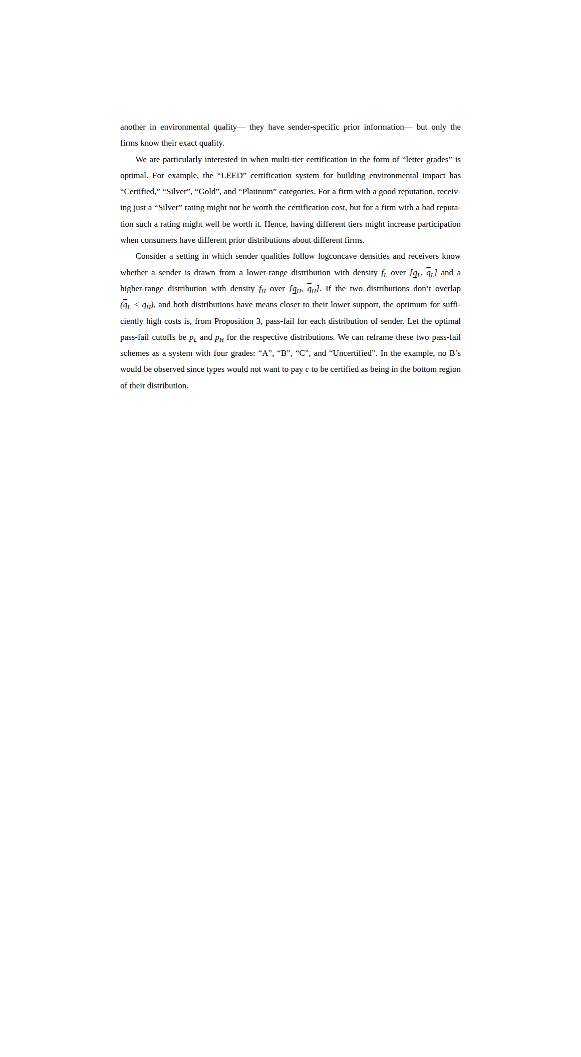another in environmental quality— they have sender-specific prior information— but only the firms know their exact quality.
We are particularly interested in when multi-tier certification in the form of “letter grades” is optimal. For example, the “LEED” certification system for building environmental impact has “Certified,” “Silver”, “Gold”, and “Platinum” categories. For a firm with a good reputation, receiving just a “Silver” rating might not be worth the certification cost, but for a firm with a bad reputation such a rating might well be worth it. Hence, having different tiers might increase participation when consumers have different prior distributions about different firms.
Consider a setting in which sender qualities follow logconcave densities and receivers know whether a sender is drawn from a lower-range distribution with density fL over [qL, qL] and a higher-range distribution with density fH over [qH, qH]. If the two distributions don’t overlap (qL < qH), and both distributions have means closer to their lower support, the optimum for sufficiently high costs is, from Proposition 3, pass-fail for each distribution of sender. Let the optimal pass-fail cutoffs be pL and pH for the respective distributions. We can reframe these two pass-fail schemes as a system with four grades: “A”, “B”, “C”, and “Uncertified”. In the example, no B’s would be observed since types would not want to pay c to be certified as being in the bottom region of their distribution.
21